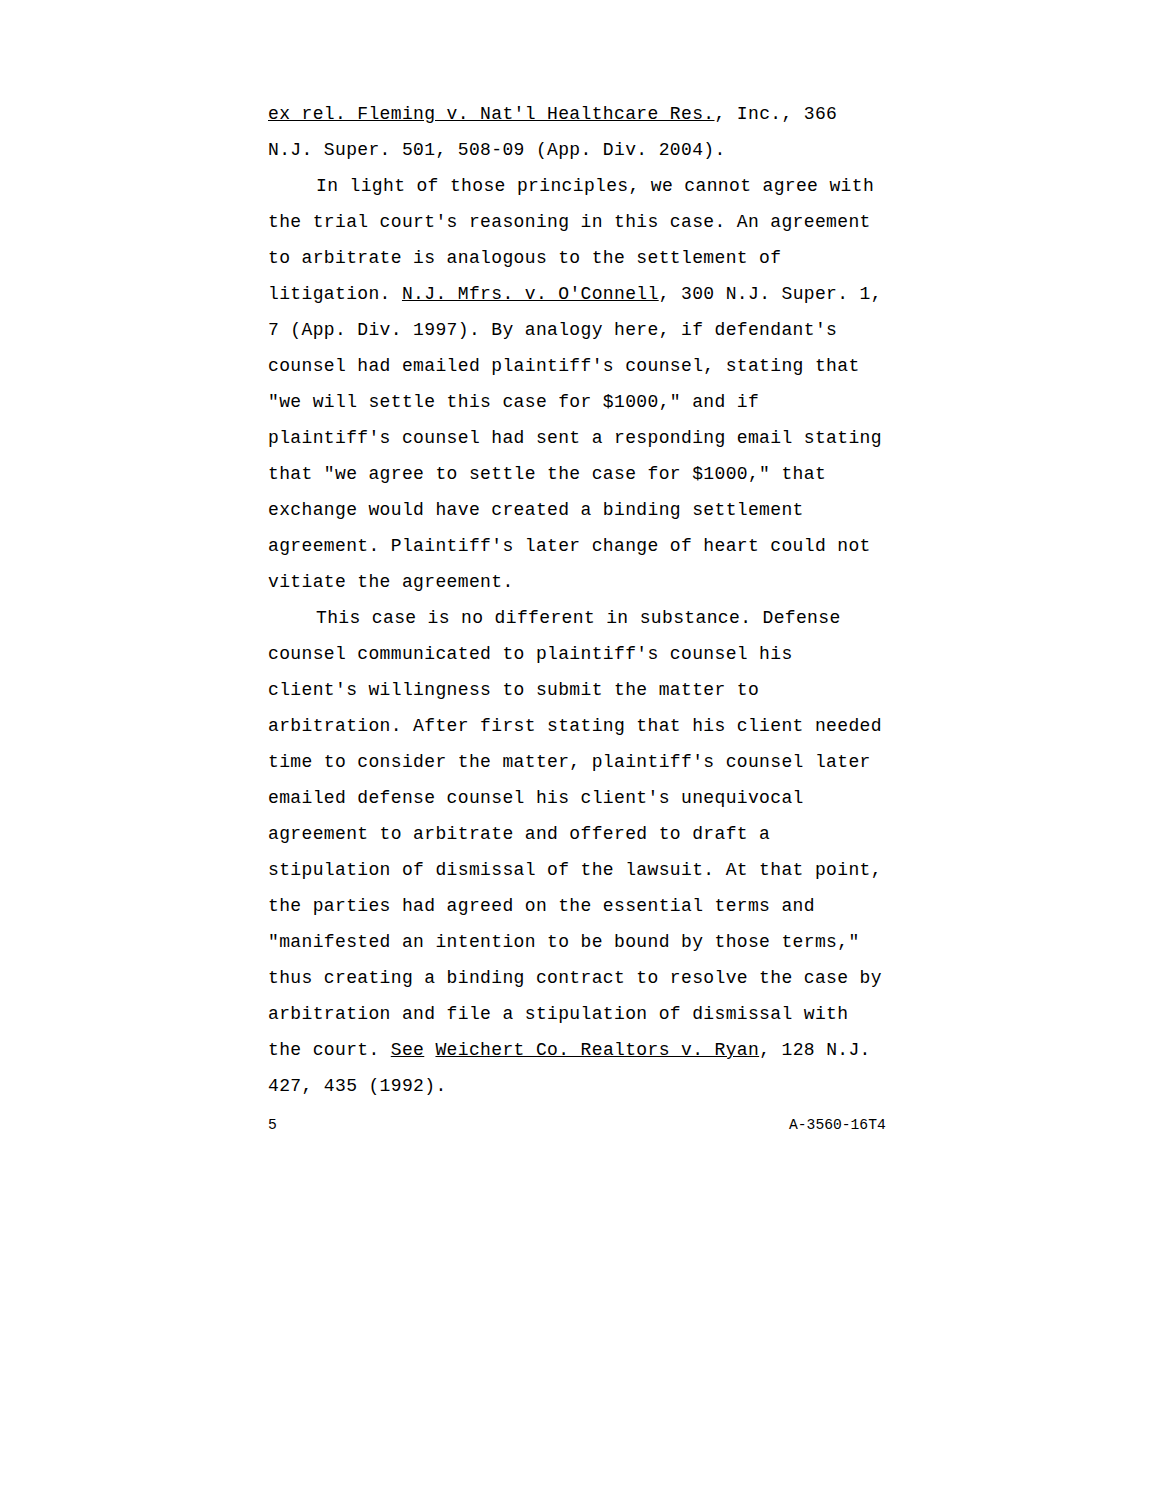ex rel. Fleming v. Nat'l Healthcare Res., Inc., 366 N.J. Super. 501, 508-09 (App. Div. 2004).
In light of those principles, we cannot agree with the trial court's reasoning in this case. An agreement to arbitrate is analogous to the settlement of litigation. N.J. Mfrs. v. O'Connell, 300 N.J. Super. 1, 7 (App. Div. 1997). By analogy here, if defendant's counsel had emailed plaintiff's counsel, stating that "we will settle this case for $1000," and if plaintiff's counsel had sent a responding email stating that "we agree to settle the case for $1000," that exchange would have created a binding settlement agreement. Plaintiff's later change of heart could not vitiate the agreement.
This case is no different in substance. Defense counsel communicated to plaintiff's counsel his client's willingness to submit the matter to arbitration. After first stating that his client needed time to consider the matter, plaintiff's counsel later emailed defense counsel his client's unequivocal agreement to arbitrate and offered to draft a stipulation of dismissal of the lawsuit. At that point, the parties had agreed on the essential terms and "manifested an intention to be bound by those terms," thus creating a binding contract to resolve the case by arbitration and file a stipulation of dismissal with the court. See Weichert Co. Realtors v. Ryan, 128 N.J. 427, 435 (1992).
5 A-3560-16T4